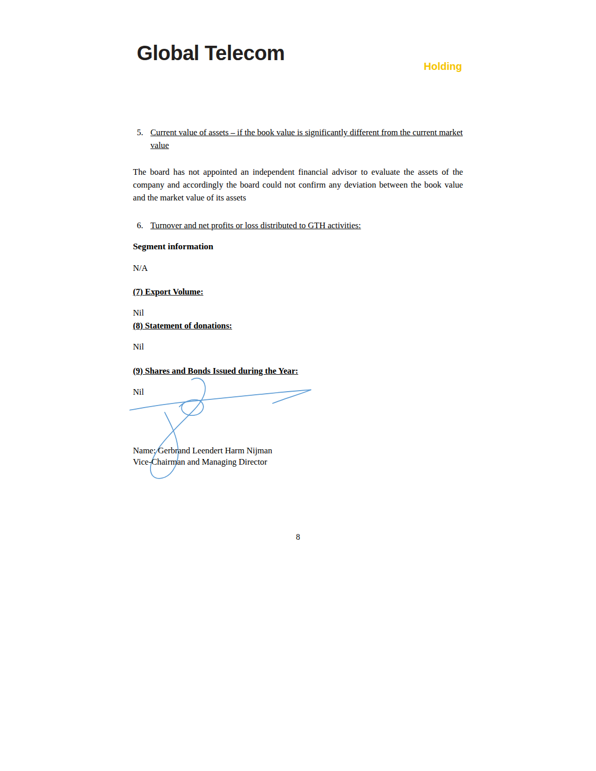Global Telecom
Holding
5.
Current value of assets – if the book value is significantly different from the current market value
The board has not appointed an independent financial advisor to evaluate the assets of the company and accordingly the board could not confirm any deviation between the book value and the market value of its assets
6.
Turnover and net profits or loss distributed to GTH activities:
Segment information
N/A
(7) Export Volume:
Nil
(8) Statement of donations:
Nil
(9) Shares and Bonds Issued during the Year:
Nil
Name: Gerbrand Leendert Harm Nijman
Vice-Chairman and Managing Director
8